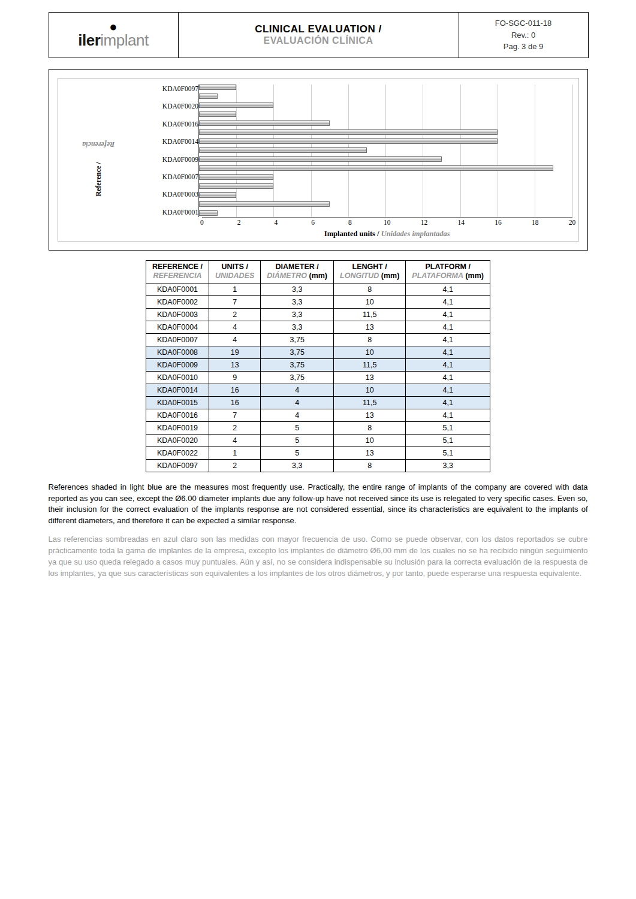●
iler implant
CLINICAL EVALUATION /
EVALUACIÓN CLÍNICA
FO-SGC-011-18
Rev.: 0
Pag. 3 de 9
Reference / Referencia
| KDA0F0097 | |
| KDA0F0020 |
| KDA0F0016 |
| KDA0F0014 |
| KDA0F0009 |
| KDA0F0007 |
| KDA0F0003 |
| KDA0F0001 |
0 2 4 6 8 10 12 14 16 18 20
Implanted units / Unidades implantadas
| REFERENCE / REFERENCIA | UNITS / UNIDADES | DIAMETER / DIÁMETRO (mm) | LENGHT / LONGITUD (mm) | PLATFORM / PLATAFORMA (mm) |
| --- | --- | --- | --- | --- |
| KDA0F0001 | 1 | 3,3 | 8 | 4,1 |
| KDA0F0002 | 7 | 3,3 | 10 | 4,1 |
| KDA0F0003 | 2 | 3,3 | 11,5 | 4,1 |
| KDA0F0004 | 4 | 3,3 | 13 | 4,1 |
| KDA0F0007 | 4 | 3,75 | 8 | 4,1 |
| KDA0F0008 | 19 | 3,75 | 10 | 4,1 |
| KDA0F0009 | 13 | 3,75 | 11,5 | 4,1 |
| KDA0F0010 | 9 | 3,75 | 13 | 4,1 |
| KDA0F0014 | 16 | 4 | 10 | 4,1 |
| KDA0F0015 | 16 | 4 | 11,5 | 4,1 |
| KDA0F0016 | 7 | 4 | 13 | 4,1 |
| KDA0F0019 | 2 | 5 | 8 | 5,1 |
| KDA0F0020 | 4 | 5 | 10 | 5,1 |
| KDA0F0022 | 1 | 5 | 13 | 5,1 |
| KDA0F0097 | 2 | 3,3 | 8 | 3,3 |
References shaded in light blue are the measures most frequently use. Practically, the entire range of implants of the company are covered with data reported as you can see, except the Ø6.00 diameter implants due any follow-up have not received since its use is relegated to very specific cases. Even so, their inclusion for the correct evaluation of the implants response are not considered essential, since its characteristics are equivalent to the implants of different diameters, and therefore it can be expected a similar response.
Las referencias sombreadas en azul claro son las medidas con mayor frecuencia de uso. Como se puede observar, con los datos reportados se cubre prácticamente toda la gama de implantes de la empresa, excepto los implantes de diámetro Ø6,00 mm de los cuales no se ha recibido ningún seguimiento ya que su uso queda relegado a casos muy puntuales. Aún y así, no se considera indispensable su inclusión para la correcta evaluación de la respuesta de los implantes, ya que sus características son equivalentes a los implantes de los otros diámetros, y por tanto, puede esperarse una respuesta equivalente.